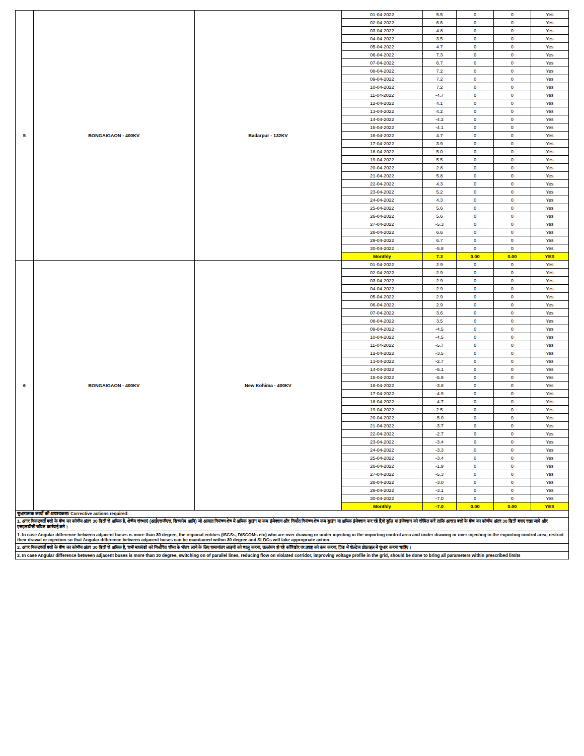| 5 | BONGAIGAON - 400KV | Badarpur - 132KV | 01-04-2022 | 5.5 | 0 | 0 | Yes |
| 02-04-2022 | 6.6 | 0 | 0 | Yes |
| 03-04-2022 | 4.8 | 0 | 0 | Yes |
| 04-04-2022 | 3.5 | 0 | 0 | Yes |
| 05-04-2022 | 4.7 | 0 | 0 | Yes |
| 06-04-2022 | 7.3 | 0 | 0 | Yes |
| 07-04-2022 | 6.7 | 0 | 0 | Yes |
| 08-04-2022 | 7.2 | 0 | 0 | Yes |
| 09-04-2022 | 7.2 | 0 | 0 | Yes |
| 10-04-2022 | 7.2 | 0 | 0 | Yes |
| 11-04-2022 | -4.7 | 0 | 0 | Yes |
| 12-04-2022 | 4.1 | 0 | 0 | Yes |
| 13-04-2022 | 4.2 | 0 | 0 | Yes |
| 14-04-2022 | -4.2 | 0 | 0 | Yes |
| 15-04-2022 | -4.1 | 0 | 0 | Yes |
| 16-04-2022 | 4.7 | 0 | 0 | Yes |
| 17-04-2022 | 3.9 | 0 | 0 | Yes |
| 18-04-2022 | 5.0 | 0 | 0 | Yes |
| 19-04-2022 | 5.5 | 0 | 0 | Yes |
| 20-04-2022 | 2.8 | 0 | 0 | Yes |
| 21-04-2022 | 5.8 | 0 | 0 | Yes |
| 22-04-2022 | 4.3 | 0 | 0 | Yes |
| 23-04-2022 | 5.2 | 0 | 0 | Yes |
| 24-04-2022 | 4.3 | 0 | 0 | Yes |
| 25-04-2022 | 5.6 | 0 | 0 | Yes |
| 26-04-2022 | 5.6 | 0 | 0 | Yes |
| 27-04-2022 | -5.3 | 0 | 0 | Yes |
| 28-04-2022 | 6.6 | 0 | 0 | Yes |
| 29-04-2022 | 6.7 | 0 | 0 | Yes |
| 30-04-2022 | -5.8 | 0 | 0 | Yes |
| Monthly | 7.3 | 0.00 | 0.00 | YES |
| 6 | BONGAIGAON - 400KV | New Kohima - 400KV | 01-04-2022 | 2.9 | 0 | 0 | Yes |
| 02-04-2022 | 2.9 | 0 | 0 | Yes |
| 03-04-2022 | 2.9 | 0 | 0 | Yes |
| 04-04-2022 | 2.9 | 0 | 0 | Yes |
| 05-04-2022 | 2.9 | 0 | 0 | Yes |
| 06-04-2022 | 2.9 | 0 | 0 | Yes |
| 07-04-2022 | 3.6 | 0 | 0 | Yes |
| 08-04-2022 | 3.5 | 0 | 0 | Yes |
| 09-04-2022 | -4.5 | 0 | 0 | Yes |
| 10-04-2022 | -4.5 | 0 | 0 | Yes |
| 11-04-2022 | -5.7 | 0 | 0 | Yes |
| 12-04-2022 | -3.5 | 0 | 0 | Yes |
| 13-04-2022 | -2.7 | 0 | 0 | Yes |
| 14-04-2022 | -6.1 | 0 | 0 | Yes |
| 15-04-2022 | -5.9 | 0 | 0 | Yes |
| 16-04-2022 | -3.8 | 0 | 0 | Yes |
| 17-04-2022 | -4.9 | 0 | 0 | Yes |
| 18-04-2022 | -4.7 | 0 | 0 | Yes |
| 19-04-2022 | 2.5 | 0 | 0 | Yes |
| 20-04-2022 | -5.0 | 0 | 0 | Yes |
| 21-04-2022 | -3.7 | 0 | 0 | Yes |
| 22-04-2022 | -2.7 | 0 | 0 | Yes |
| 23-04-2022 | -3.4 | 0 | 0 | Yes |
| 24-04-2022 | -3.3 | 0 | 0 | Yes |
| 25-04-2022 | -3.4 | 0 | 0 | Yes |
| 26-04-2022 | -1.9 | 0 | 0 | Yes |
| 27-04-2022 | -5.3 | 0 | 0 | Yes |
| 28-04-2022 | -3.0 | 0 | 0 | Yes |
| 29-04-2022 | -3.1 | 0 | 0 | Yes |
| 30-04-2022 | -7.0 | 0 | 0 | Yes |
| Monthly | -7.0 | 0.00 | 0.00 | YES |
सुधारात्मक कार्यों की आवश्यकता/ Corrective actions required:
1. अगर निकटवर्ती बसों के बीच का कोणीय अंतर 30 डिग्री से अधिक है, क्षेत्रीय संस्थाएं (आईएसजीएस, डिस्कोम आदि) जो आयात नियंत्रण क्षेत्र में अधिक ड्राइंग या कम इंजेक्शन और निर्यात नियंत्रण क्षेत्र कम ड्राइंग या अधिक इंजेक्शन कर रहे हैं,वो ड्रॉल या इंजेक्शन को सीमित करें ताकि आसन्न बसों के बीच का कोणीय अंतर 30 डिग्री बनाए रखा जाये और एसएलडीसी उचित कार्रवाई करे।
1. In case Angular difference between adjacent buses is more than 30 degree, the regional entities (ISGSs, DISCOMs etc) who are over drawing or under injecting in the importing control area and under drawing or over injecting in the exporting control area, restrict their drawal or injection so that Angular difference between adjacent buses can be maintained within 30 degree and SLDCs will take appropriate action.
2. अगर निकटवर्ती बसों के बीच का कोणीय अंतर 30 डिग्री से अधिक है, सभी मापदंडों को निर्धारित सीमा के भीतर लाने के लिए समानांतर लाइनों को चालू करना, उल्लंघन हो रहे कॉरिडोर पर प्रवाह को कम करना, ग्रिड में वोल्टेज प्रोफ़ाइल में सुधार करना चाहिए।
2. In case Angular difference between adjacent buses is more than 30 degree, switching on of parallel lines, reducing flow on violated corridor, improving voltage profile in the grid, should be done to bring all parameters within prescribed limits